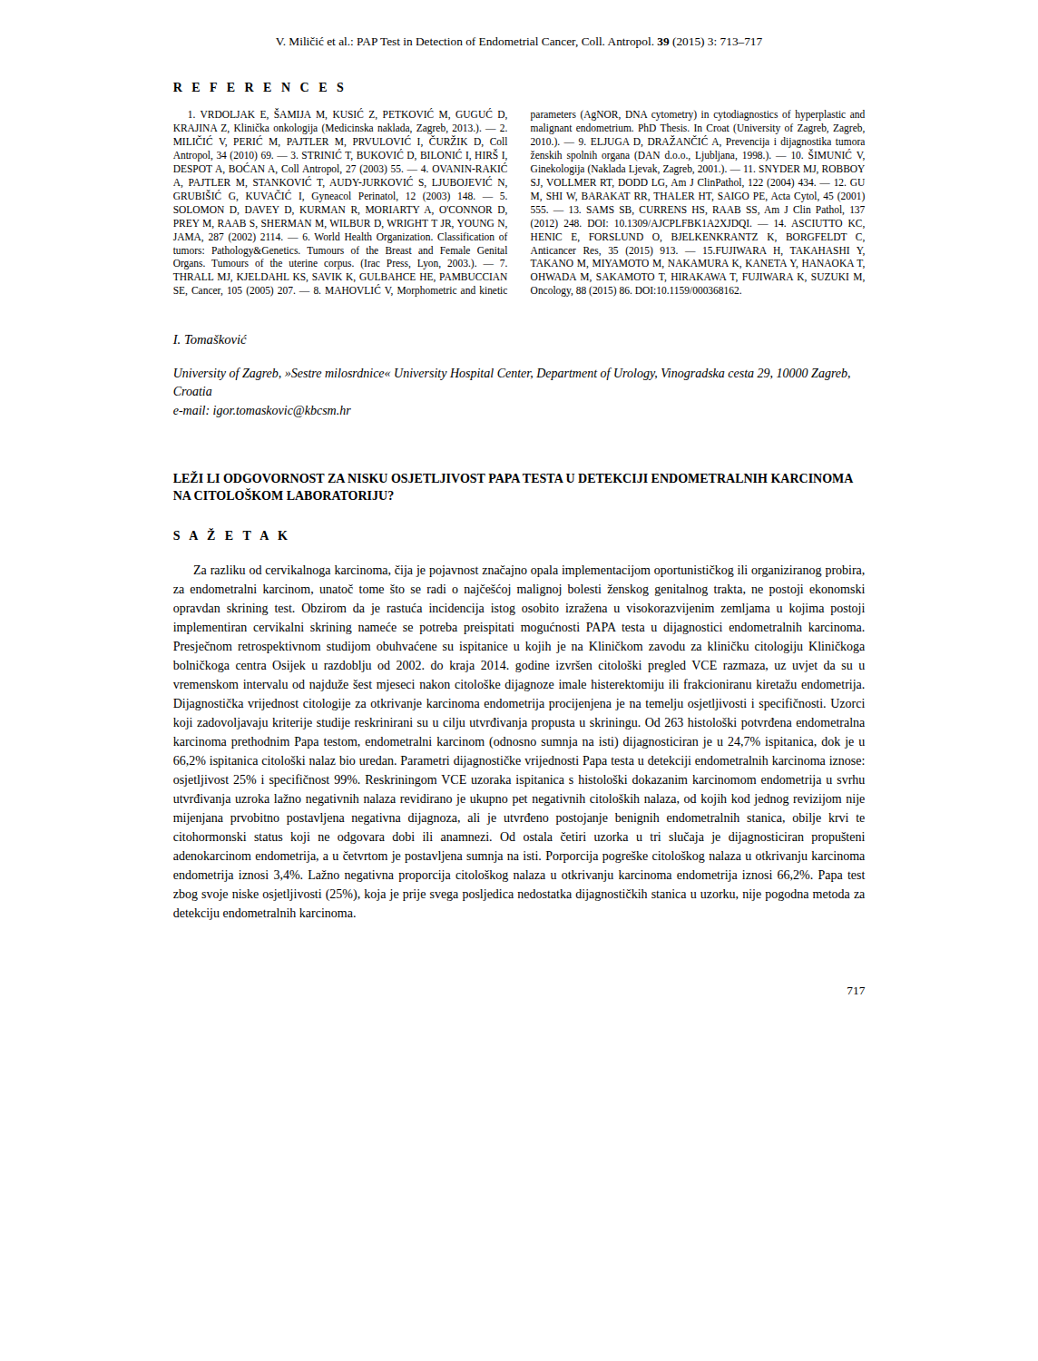V. Miličić et al.: PAP Test in Detection of Endometrial Cancer, Coll. Antropol. 39 (2015) 3: 713–717
R E F E R E N C E S
1. VRDOLJAK E, ŠAMIJA M, KUSIĆ Z, PETKOVIĆ M, GUGUĆ D, KRAJINA Z, Klinička onkologija (Medicinska naklada, Zagreb, 2013.). — 2. MILIČIĆ V, PERIĆ M, PAJTLER M, PRVULOVIĆ I, ČURŽIK D, Coll Antropol, 34 (2010) 69. — 3. STRINIĆ T, BUKOVIĆ D, BILONIĆ I, HIRŠ I, DESPOT A, BOĆAN A, Coll Antropol, 27 (2003) 55. — 4. OVANIN-RAKIĆ A, PAJTLER M, STANKOVIĆ T, AUDY-JURKOVIĆ S, LJUBOJEVIĆ N, GRUBIŠIĆ G, KUVAČIĆ I, Gyneacol Perinatol, 12 (2003) 148. — 5. SOLOMON D, DAVEY D, KURMAN R, MORIARTY A, O'CONNOR D, PREY M, RAAB S, SHERMAN M, WILBUR D, WRIGHT T JR, YOUNG N, JAMA, 287 (2002) 2114. — 6. World Health Organization. Classification of tumors: Pathology&Genetics. Tumours of the Breast and Female Genital Organs. Tumours of the uterine corpus. (Irac Press, Lyon, 2003.). — 7. THRALL MJ, KJELDAHL KS, SAVIK K, GULBAHCE HE, PAMBUCCIAN SE, Cancer, 105 (2005) 207. — 8. MAHOVLIĆ V, Morphometric and kinetic parameters (AgNOR, DNA cytometry) in cytodiagnostics of hyperplastic and malignant endometrium. PhD Thesis. In Croat (University of Zagreb, Zagreb, 2010.). — 9. ELJUGA D, DRAŽANČIĆ A, Prevencija i dijagnostika tumora ženskih spolnih organa (DAN d.o.o., Ljubljana, 1998.). — 10. ŠIMUNIĆ V, Ginekologija (Naklada Ljevak, Zagreb, 2001.). — 11. SNYDER MJ, ROBBOY SJ, VOLLMER RT, DODD LG, Am J ClinPathol, 122 (2004) 434. — 12. GU M, SHI W, BARAKAT RR, THALER HT, SAIGO PE, Acta Cytol, 45 (2001) 555. — 13. SAMS SB, CURRENS HS, RAAB SS, Am J Clin Pathol, 137 (2012) 248. DOI: 10.1309/AJCPLFBK1A2XJDQI. — 14. ASCIUTTO KC, HENIC E, FORSLUND O, BJELKENKRANTZ K, BORGFELDT C, Anticancer Res, 35 (2015) 913. — 15.FUJIWARA H, TAKAHASHI Y, TAKANO M, MIYAMOTO M, NAKAMURA K, KANETA Y, HANAOKA T, OHWADA M, SAKAMOTO T, HIRAKAWA T, FUJIWARA K, SUZUKI M, Oncology, 88 (2015) 86. DOI:10.1159/000368162.
I. Tomašković
University of Zagreb, »Sestre milosrdnice« University Hospital Center, Department of Urology, Vinogradska cesta 29, 10000 Zagreb, Croatia
e-mail: igor.tomaskovic@kbcsm.hr
Leži li odgovornost za nisku osjetljivost papa testa u detekciji endometralnih karcinoma na citološkom laboratoriju?
S A Ž E T A K
Za razliku od cervikalnoga karcinoma, čija je pojavnost značajno opala implementacijom oportunističkog ili organiziranog probira, za endometralni karcinom, unatoč tome što se radi o najčešćoj malignoj bolesti ženskog genitalnog trakta, ne postoji ekonomski opravdan skrining test. Obzirom da je rastuća incidencija istog osobito izražena u visokorazvijenim zemljama u kojima postoji implementiran cervikalni skrining nameće se potreba preispitati mogućnosti PAPA testa u dijagnostici endometralnih karcinoma. Presječnom retrospektivnom studijom obuhvaćene su ispitanice u kojih je na Kliničkom zavodu za kliničku citologiju Kliničkoga bolničkoga centra Osijek u razdoblju od 2002. do kraja 2014. godine izvršen citološki pregled VCE razmaza, uz uvjet da su u vremenskom intervalu od najduže šest mjeseci nakon citološke dijagnoze imale histerektomiju ili frakcioniranu kiretažu endometrija. Dijagnostička vrijednost citologije za otkrivanje karcinoma endometrija procijenjena je na temelju osjetljivosti i specifičnosti. Uzorci koji zadovoljavaju kriterije studije reskrinirani su u cilju utvrđivanja propusta u skriningu. Od 263 histološki potvrđena endometralna karcinoma prethodnim Papa testom, endometralni karcinom (odnosno sumnja na isti) dijagnosticiran je u 24,7% ispitanica, dok je u 66,2% ispitanica citološki nalaz bio uredan. Parametri dijagnostičke vrijednosti Papa testa u detekciji endometralnih karcinoma iznose: osjetljivost 25% i specifičnost 99%. Reskriningom VCE uzoraka ispitanica s histološki dokazanim karcinomom endometrija u svrhu utvrđivanja uzroka lažno negativnih nalaza revidirano je ukupno pet negativnih citoloških nalaza, od kojih kod jednog revizijom nije mijenjana prvobitno postavljena negativna dijagnoza, ali je utvrđeno postojanje benignih endometralnih stanica, obilje krvi te citohormonski status koji ne odgovara dobi ili anamnezi. Od ostala četiri uzorka u tri slučaja je dijagnosticiran propušteni adenokarcinom endometrija, a u četvrtom je postavljena sumnja na isti. Porporcija pogreške citološkog nalaza u otkrivanju karcinoma endometrija iznosi 3,4%. Lažno negativna proporcija citološkog nalaza u otkrivanju karcinoma endometrija iznosi 66,2%. Papa test zbog svoje niske osjetljivosti (25%), koja je prije svega posljedica nedostatka dijagnostičkih stanica u uzorku, nije pogodna metoda za detekciju endometralnih karcinoma.
717